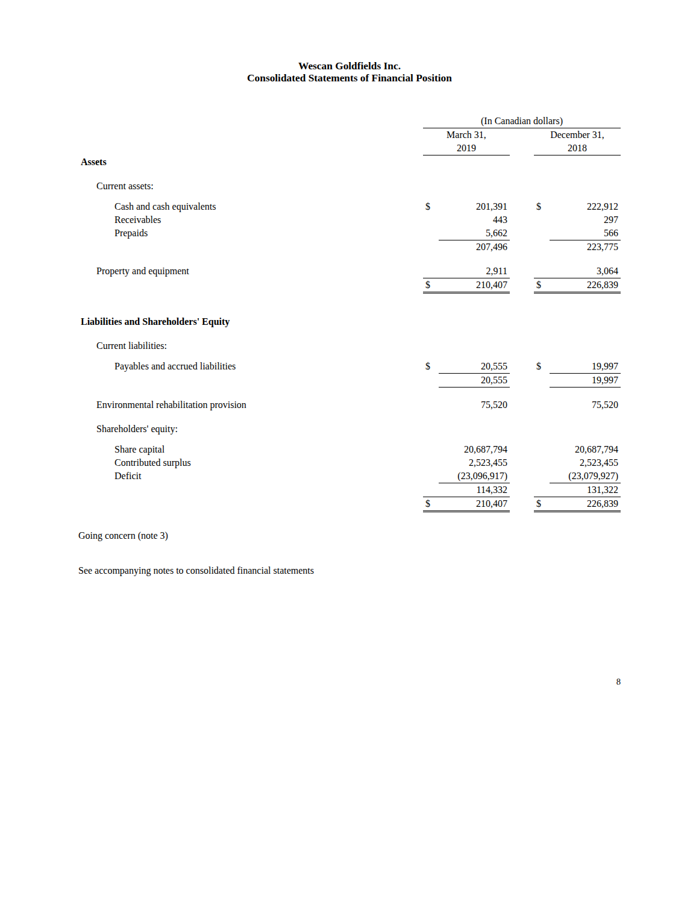Wescan Goldfields Inc.
Consolidated Statements of Financial Position
| | | (In Canadian dollars) |
| | | March 31, | | December 31, |
| | | 2019 | | 2018 |
| Assets | | | | | | |
| Current assets: | | | | | | |
| Cash and cash equivalents | | $ | 201,391 | | $ | 222,912 |
| Receivables | | | 443 | | | 297 |
| Prepaids | | | 5,662 | | | 566 |
| | | | 207,496 | | | 223,775 |
| Property and equipment | | | 2,911 | | | 3,064 |
| | | $ | 210,407 | | $ | 226,839 |
| Liabilities and Shareholders' Equity | | | | | | |
| Current liabilities: | | | | | | |
| Payables and accrued liabilities | | $ | 20,555 | | $ | 19,997 |
| | | | 20,555 | | | 19,997 |
| Environmental rehabilitation provision | | | 75,520 | | | 75,520 |
| Shareholders' equity: | | | | | | |
| Share capital | | | 20,687,794 | | | 20,687,794 |
| Contributed surplus | | | 2,523,455 | | | 2,523,455 |
| Deficit | | | (23,096,917) | | | (23,079,927) |
| | | | 114,332 | | | 131,322 |
| | | $ | 210,407 | | $ | 226,839 |
Going concern (note 3)
See accompanying notes to consolidated financial statements
8